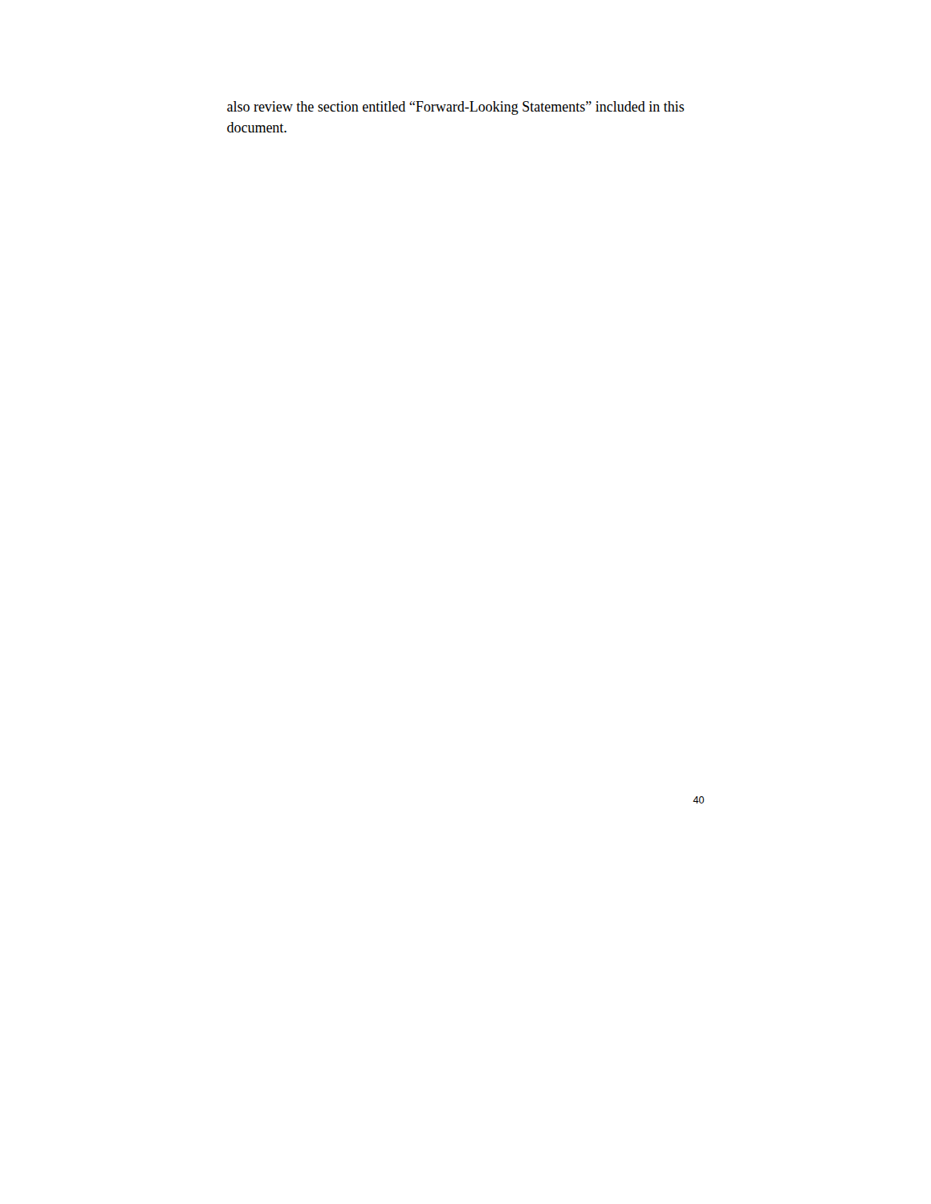also review the section entitled “Forward-Looking Statements” included in this document.
40